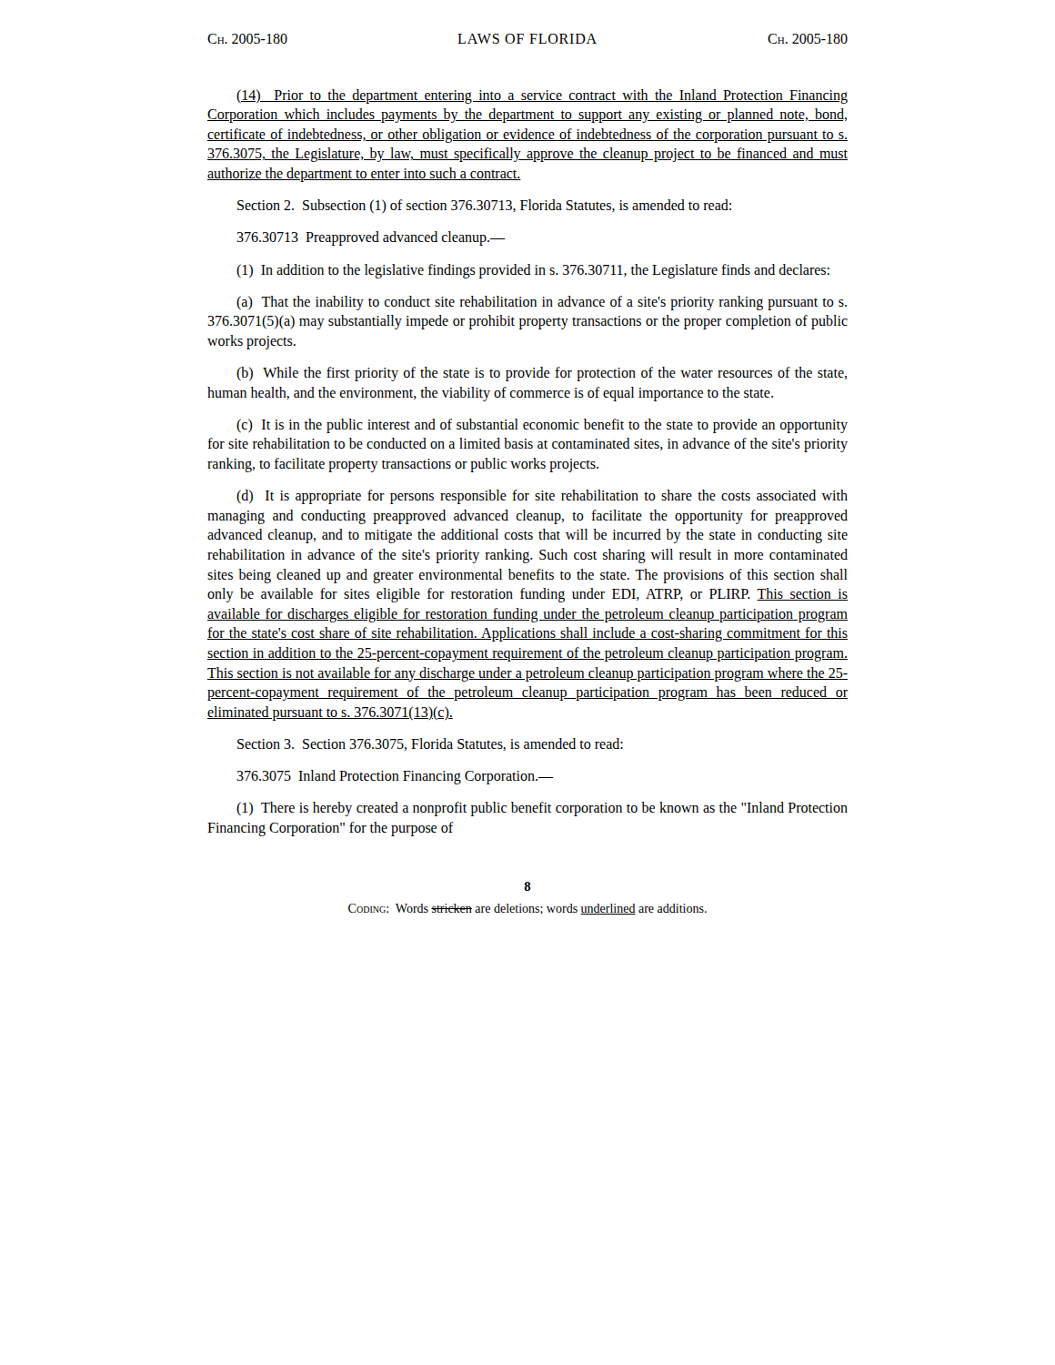Ch. 2005-180 LAWS OF FLORIDA Ch. 2005-180
(14) Prior to the department entering into a service contract with the Inland Protection Financing Corporation which includes payments by the department to support any existing or planned note, bond, certificate of indebtedness, or other obligation or evidence of indebtedness of the corporation pursuant to s. 376.3075, the Legislature, by law, must specifically approve the cleanup project to be financed and must authorize the department to enter into such a contract.
Section 2. Subsection (1) of section 376.30713, Florida Statutes, is amended to read:
376.30713 Preapproved advanced cleanup.—
(1) In addition to the legislative findings provided in s. 376.30711, the Legislature finds and declares:
(a) That the inability to conduct site rehabilitation in advance of a site's priority ranking pursuant to s. 376.3071(5)(a) may substantially impede or prohibit property transactions or the proper completion of public works projects.
(b) While the first priority of the state is to provide for protection of the water resources of the state, human health, and the environment, the viability of commerce is of equal importance to the state.
(c) It is in the public interest and of substantial economic benefit to the state to provide an opportunity for site rehabilitation to be conducted on a limited basis at contaminated sites, in advance of the site's priority ranking, to facilitate property transactions or public works projects.
(d) It is appropriate for persons responsible for site rehabilitation to share the costs associated with managing and conducting preapproved advanced cleanup, to facilitate the opportunity for preapproved advanced cleanup, and to mitigate the additional costs that will be incurred by the state in conducting site rehabilitation in advance of the site's priority ranking. Such cost sharing will result in more contaminated sites being cleaned up and greater environmental benefits to the state. The provisions of this section shall only be available for sites eligible for restoration funding under EDI, ATRP, or PLIRP. This section is available for discharges eligible for restoration funding under the petroleum cleanup participation program for the state's cost share of site rehabilitation. Applications shall include a cost-sharing commitment for this section in addition to the 25-percent-copayment requirement of the petroleum cleanup participation program. This section is not available for any discharge under a petroleum cleanup participation program where the 25-percent-copayment requirement of the petroleum cleanup participation program has been reduced or eliminated pursuant to s. 376.3071(13)(c).
Section 3. Section 376.3075, Florida Statutes, is amended to read:
376.3075 Inland Protection Financing Corporation.—
(1) There is hereby created a nonprofit public benefit corporation to be known as the "Inland Protection Financing Corporation" for the purpose of
8
Coding: Words stricken are deletions; words underlined are additions.